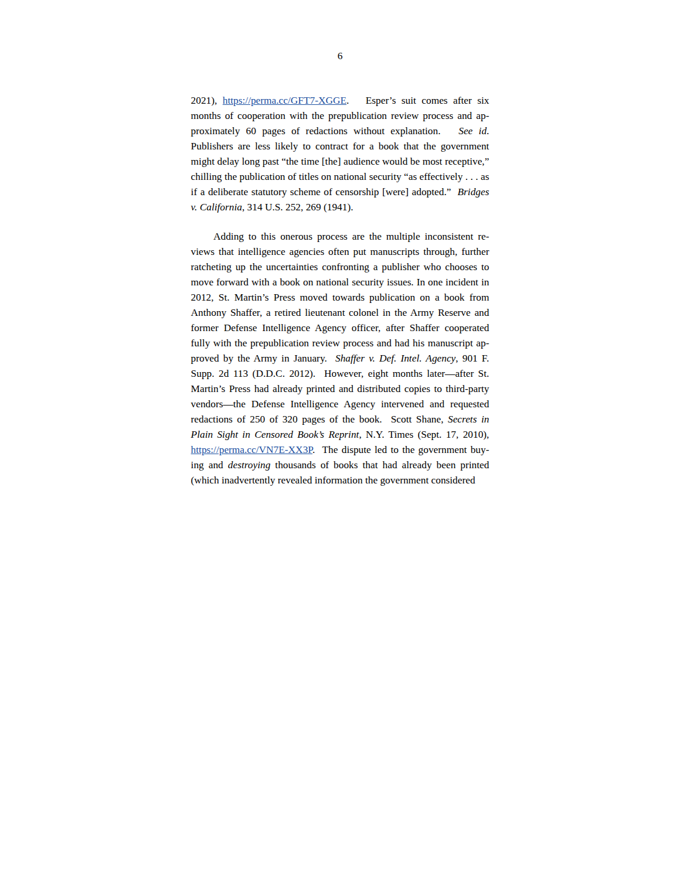6
2021), https://perma.cc/GFT7-XGGE. Esper’s suit comes after six months of cooperation with the prepublication review process and approximately 60 pages of redactions without explanation. See id. Publishers are less likely to contract for a book that the government might delay long past “the time [the] audience would be most receptive,” chilling the publication of titles on national security “as effectively . . . as if a deliberate statutory scheme of censorship [were] adopted.” Bridges v. California, 314 U.S. 252, 269 (1941).
Adding to this onerous process are the multiple inconsistent reviews that intelligence agencies often put manuscripts through, further ratcheting up the uncertainties confronting a publisher who chooses to move forward with a book on national security issues. In one incident in 2012, St. Martin’s Press moved towards publication on a book from Anthony Shaffer, a retired lieutenant colonel in the Army Reserve and former Defense Intelligence Agency officer, after Shaffer cooperated fully with the prepublication review process and had his manuscript approved by the Army in January. Shaffer v. Def. Intel. Agency, 901 F. Supp. 2d 113 (D.D.C. 2012). However, eight months later—after St. Martin’s Press had already printed and distributed copies to third-party vendors—the Defense Intelligence Agency intervened and requested redactions of 250 of 320 pages of the book. Scott Shane, Secrets in Plain Sight in Censored Book’s Reprint, N.Y. Times (Sept. 17, 2010), https://perma.cc/VN7E-XX3P. The dispute led to the government buying and destroying thousands of books that had already been printed (which inadvertently revealed information the government considered